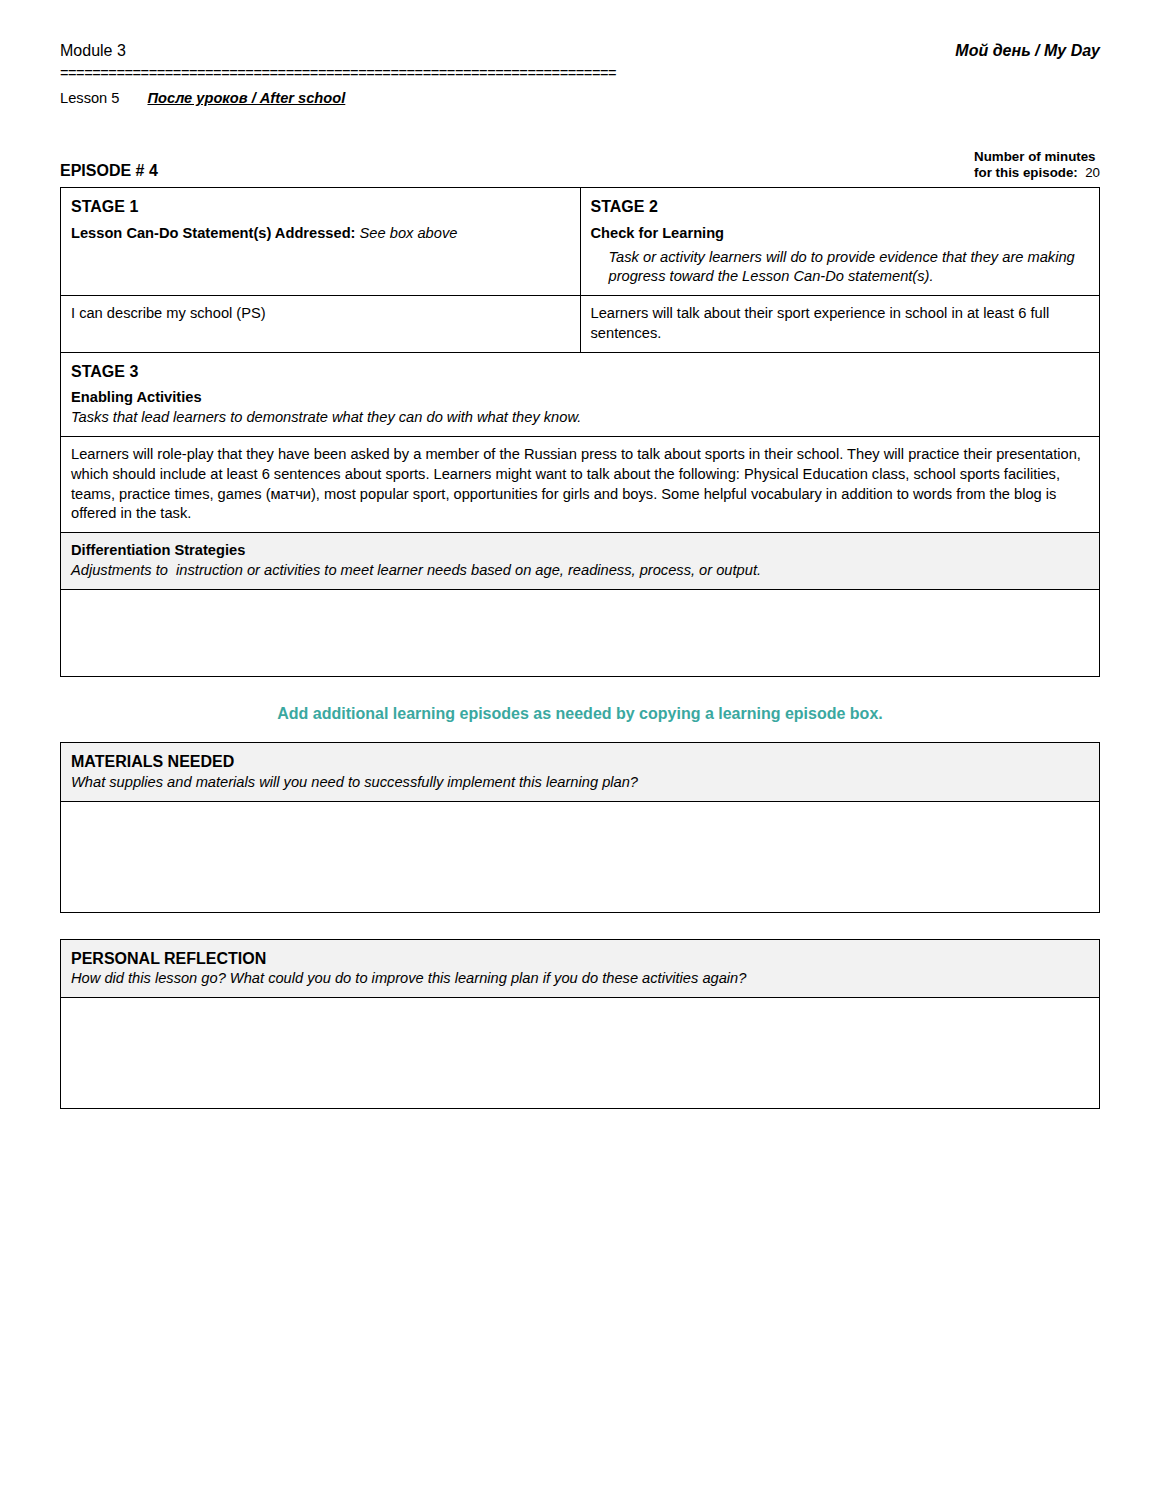Module 3
Мой день / My Day
=====================================================================
Lesson 5
После уроков / After school
EPISODE # 4
Number of minutes
for this episode: 20
| STAGE 1 Lesson Can-Do Statement(s) Addressed: See box above | STAGE 2 Check for Learning Task or activity learners will do to provide evidence that they are making progress toward the Lesson Can-Do statement(s). |
| I can describe my school (PS) | Learners will talk about their sport experience in school in at least 6 full sentences. |
| STAGE 3 Enabling Activities Tasks that lead learners to demonstrate what they can do with what they know. |
| Learners will role-play that they have been asked by a member of the Russian press to talk about sports in their school. They will practice their presentation, which should include at least 6 sentences about sports. Learners might want to talk about the following: Physical Education class, school sports facilities, teams, practice times, games (матчи), most popular sport, opportunities for girls and boys. Some helpful vocabulary in addition to words from the blog is offered in the task. |
| Differentiation Strategies Adjustments to instruction or activities to meet learner needs based on age, readiness, process, or output. |
Add additional learning episodes as needed by copying a learning episode box.
MATERIALS NEEDED
What supplies and materials will you need to successfully implement this learning plan?
PERSONAL REFLECTION
How did this lesson go? What could you do to improve this learning plan if you do these activities again?